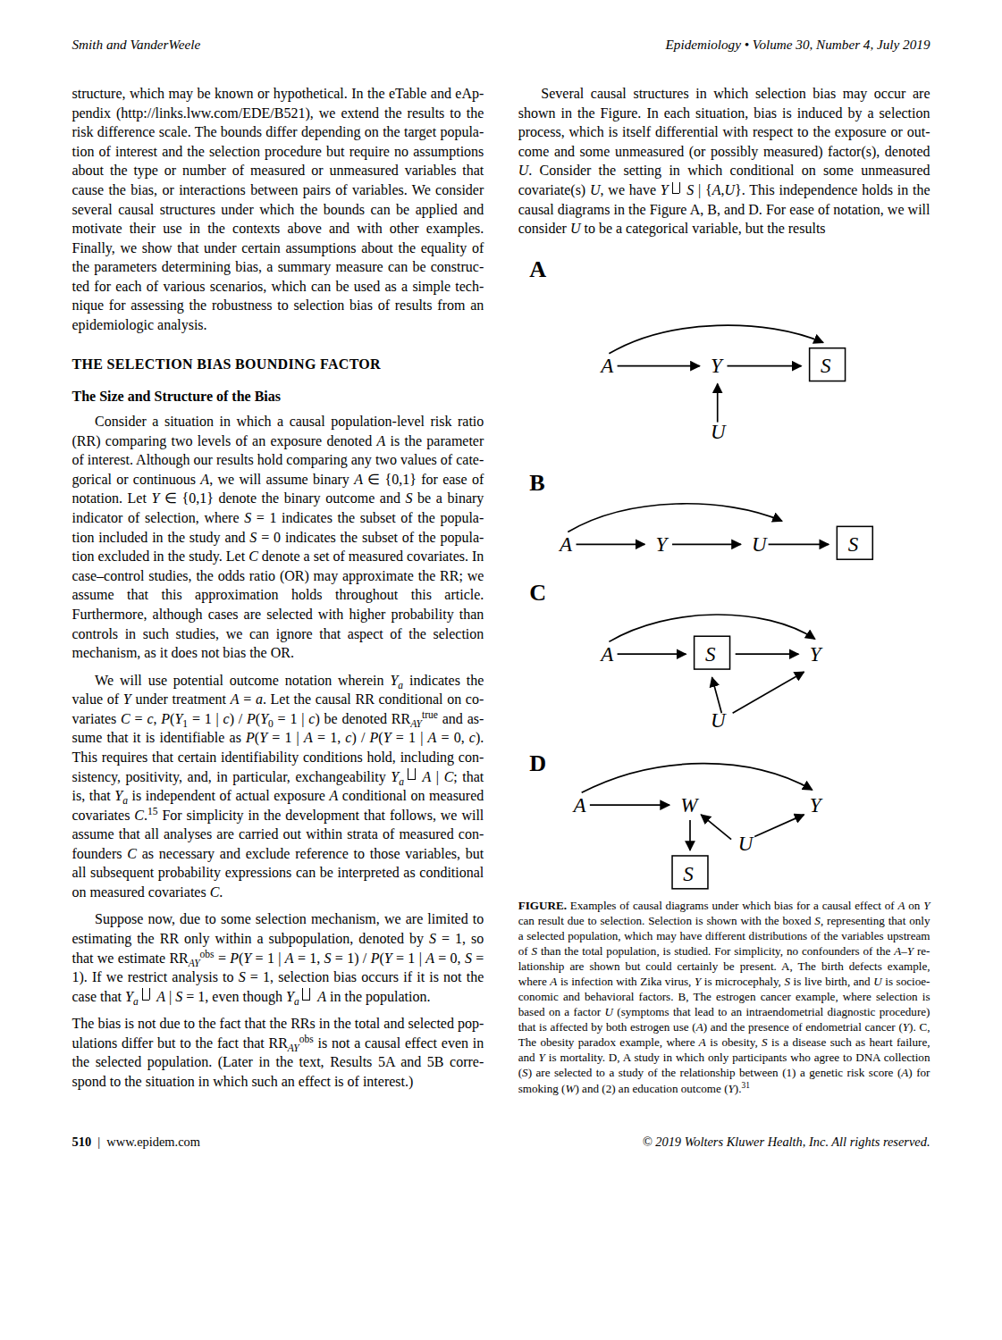Smith and VanderWeele
Epidemiology • Volume 30, Number 4, July 2019
structure, which may be known or hypothetical. In the eTable and eAppendix (http://links.lww.com/EDE/B521), we extend the results to the risk difference scale. The bounds differ depending on the target population of interest and the selection procedure but require no assumptions about the type or number of measured or unmeasured variables that cause the bias, or interactions between pairs of variables. We consider several causal structures under which the bounds can be applied and motivate their use in the contexts above and with other examples. Finally, we show that under certain assumptions about the equality of the parameters determining bias, a summary measure can be constructed for each of various scenarios, which can be used as a simple technique for assessing the robustness to selection bias of results from an epidemiologic analysis.
The Selection Bias Bounding Factor
The Size and Structure of the Bias
Consider a situation in which a causal population-level risk ratio (RR) comparing two levels of an exposure denoted A is the parameter of interest. Although our results hold comparing any two values of categorical or continuous A, we will assume binary A ∈ {0,1} for ease of notation. Let Y ∈ {0,1} denote the binary outcome and S be a binary indicator of selection, where S = 1 indicates the subset of the population included in the study and S = 0 indicates the subset of the population excluded in the study. Let C denote a set of measured covariates. In case–control studies, the odds ratio (OR) may approximate the RR; we assume that this approximation holds throughout this article. Furthermore, although cases are selected with higher probability than controls in such studies, we can ignore that aspect of the selection mechanism, as it does not bias the OR.
We will use potential outcome notation wherein Ya indicates the value of Y under treatment A = a. Let the causal RR conditional on covariates C = c, P(Y1 = 1 | c) / P(Y0 = 1 | c) be denoted RRAYtrue and assume that it is identifiable as P(Y = 1 | A = 1, c) / P(Y = 1 | A = 0, c). This requires that certain identifiability conditions hold, including consistency, positivity, and, in particular, exchangeability Ya A | C; that is, that Ya is independent of actual exposure A conditional on measured covariates C.15 For simplicity in the development that follows, we will assume that all analyses are carried out within strata of measured confounders C as necessary and exclude reference to those variables, but all subsequent probability expressions can be interpreted as conditional on measured covariates C.
Suppose now, due to some selection mechanism, we are limited to estimating the RR only within a subpopulation, denoted by S = 1, so that we estimate RRAYobs = P(Y = 1 | A = 1, S = 1) / P(Y = 1 | A = 0, S = 1). If we restrict analysis to S = 1, selection bias occurs if it is not the case that Ya A | S = 1, even though Ya A in the population.
The bias is not due to the fact that the RRs in the total and selected populations differ but to the fact that RRAYobs is not a causal effect even in the selected population. (Later in the text, Results 5A and 5B correspond to the situation in which such an effect is of interest.)
Several causal structures in which selection bias may occur are shown in the Figure. In each situation, bias is induced by a selection process, which is itself differential with respect to the exposure or outcome and some unmeasured (or possibly measured) factor(s), denoted U. Consider the setting in which conditional on some unmeasured covariate(s) U, we have Y S | {A,U}. This independence holds in the causal diagrams in the Figure A, B, and D. For ease of notation, we will consider U to be a categorical variable, but the results
A A Y S U B A Y U S C A S Y U D A W Y U S
FIGURE. Examples of causal diagrams under which bias for a causal effect of A on Y can result due to selection. Selection is shown with the boxed S, representing that only a selected population, which may have different distributions of the variables upstream of S than the total population, is studied. For simplicity, no confounders of the A–Y relationship are shown but could certainly be present. A, The birth defects example, where A is infection with Zika virus, Y is microcephaly, S is live birth, and U is socioeconomic and behavioral factors. B, The estrogen cancer example, where selection is based on a factor U (symptoms that lead to an intraendometrial diagnostic procedure) that is affected by both estrogen use (A) and the presence of endometrial cancer (Y). C, The obesity paradox example, where A is obesity, S is a disease such as heart failure, and Y is mortality. D, A study in which only participants who agree to DNA collection (S) are selected to a study of the relationship between (1) a genetic risk score (A) for smoking (W) and (2) an education outcome (Y).31
510 | www.epidem.com
© 2019 Wolters Kluwer Health, Inc. All rights reserved.